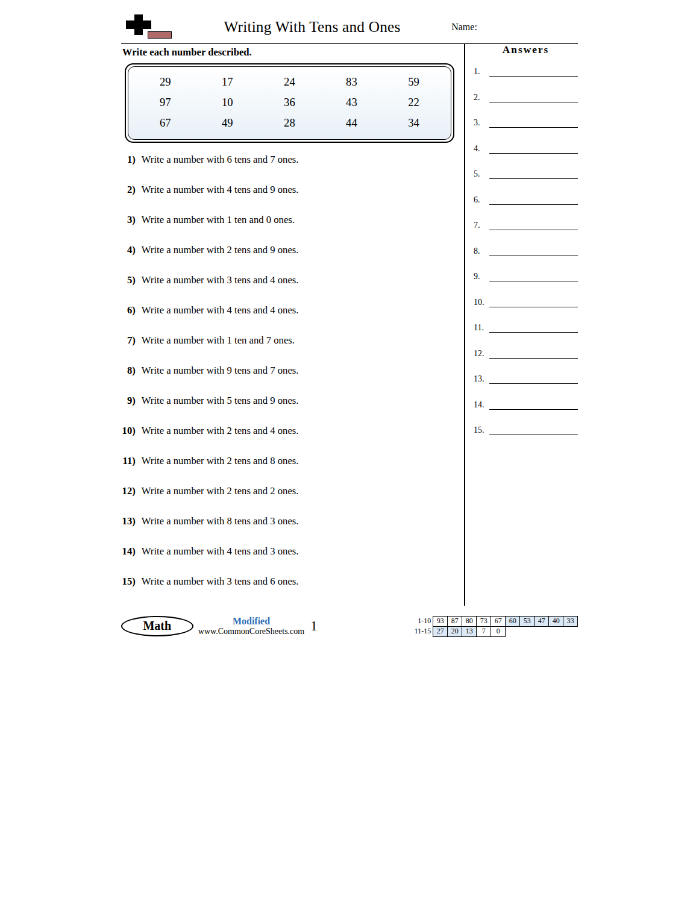Writing With Tens and Ones
Name:
Write each number described.
| 29 | 17 | 24 | 83 | 59 |
| 97 | 10 | 36 | 43 | 22 |
| 67 | 49 | 28 | 44 | 34 |
1) Write a number with 6 tens and 7 ones.
2) Write a number with 4 tens and 9 ones.
3) Write a number with 1 ten and 0 ones.
4) Write a number with 2 tens and 9 ones.
5) Write a number with 3 tens and 4 ones.
6) Write a number with 4 tens and 4 ones.
7) Write a number with 1 ten and 7 ones.
8) Write a number with 9 tens and 7 ones.
9) Write a number with 5 tens and 9 ones.
10) Write a number with 2 tens and 4 ones.
11) Write a number with 2 tens and 8 ones.
12) Write a number with 2 tens and 2 ones.
13) Write a number with 8 tens and 3 ones.
14) Write a number with 4 tens and 3 ones.
15) Write a number with 3 tens and 6 ones.
Answers
1.
2.
3.
4.
5.
6.
7.
8.
9.
10.
11.
12.
13.
14.
15.
Math
Modified www.CommonCoreSheets.com
1
| 1-10 | 93 | 87 | 80 | 73 | 67 | 60 | 53 | 47 | 40 | 33 |
| 11-15 | 27 | 20 | 13 | 7 | 0 | | | | | |